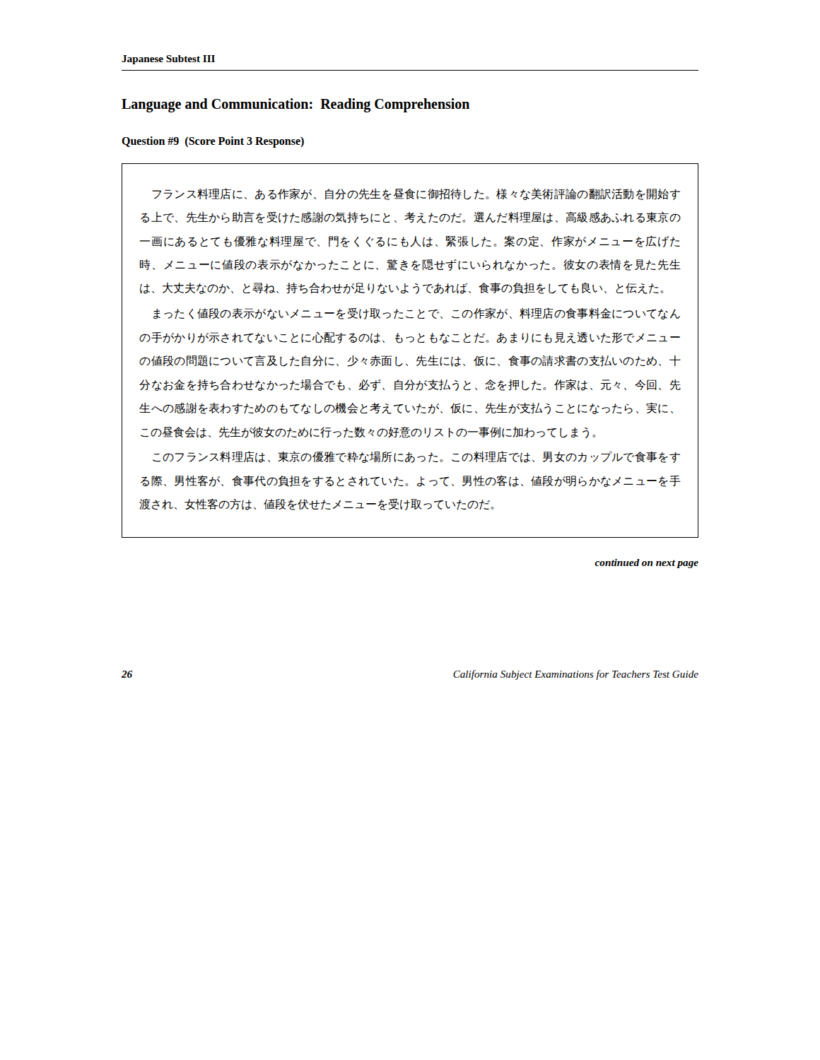Japanese Subtest III
Language and Communication: Reading Comprehension
Question #9 (Score Point 3 Response)
フランス料理店に、ある作家が、自分の先生を昼食に御招待した。様々な美術評論の翻訳活動を開始する上で、先生から助言を受けた感謝の気持ちにと、考えたのだ。選んだ料理屋は、高級感あふれる東京の一画にあるとても優雅な料理屋で、門をくぐるにも人は、緊張した。案の定、作家がメニューを広げた時、メニューに値段の表示がなかったことに、驚きを隠せずにいられなかった。彼女の表情を見た先生は、大丈夫なのか、と尋ね、持ち合わせが足りないようであれば、食事の負担をしても良い、と伝えた。
まったく値段の表示がないメニューを受け取ったことで、この作家が、料理店の食事料金についてなんの手がかりが示されてないことに心配するのは、もっともなことだ。あまりにも見え透いた形でメニューの値段の問題について言及した自分に、少々赤面し、先生には、仮に、食事の請求書の支払いのため、十分なお金を持ち合わせなかった場合でも、必ず、自分が支払うと、念を押した。作家は、元々、今回、先生への感謝を表わすためのもてなしの機会と考えていたが、仮に、先生が支払うことになったら、実に、この昼食会は、先生が彼女のために行った数々の好意のリストの一事例に加わってしまう。
このフランス料理店は、東京の優雅で粋な場所にあった。この料理店では、男女のカップルで食事をする際、男性客が、食事代の負担をするとされていた。よって、男性の客は、値段が明らかなメニューを手渡され、女性客の方は、値段を伏せたメニューを受け取っていたのだ。
continued on next page
26 California Subject Examinations for Teachers Test Guide